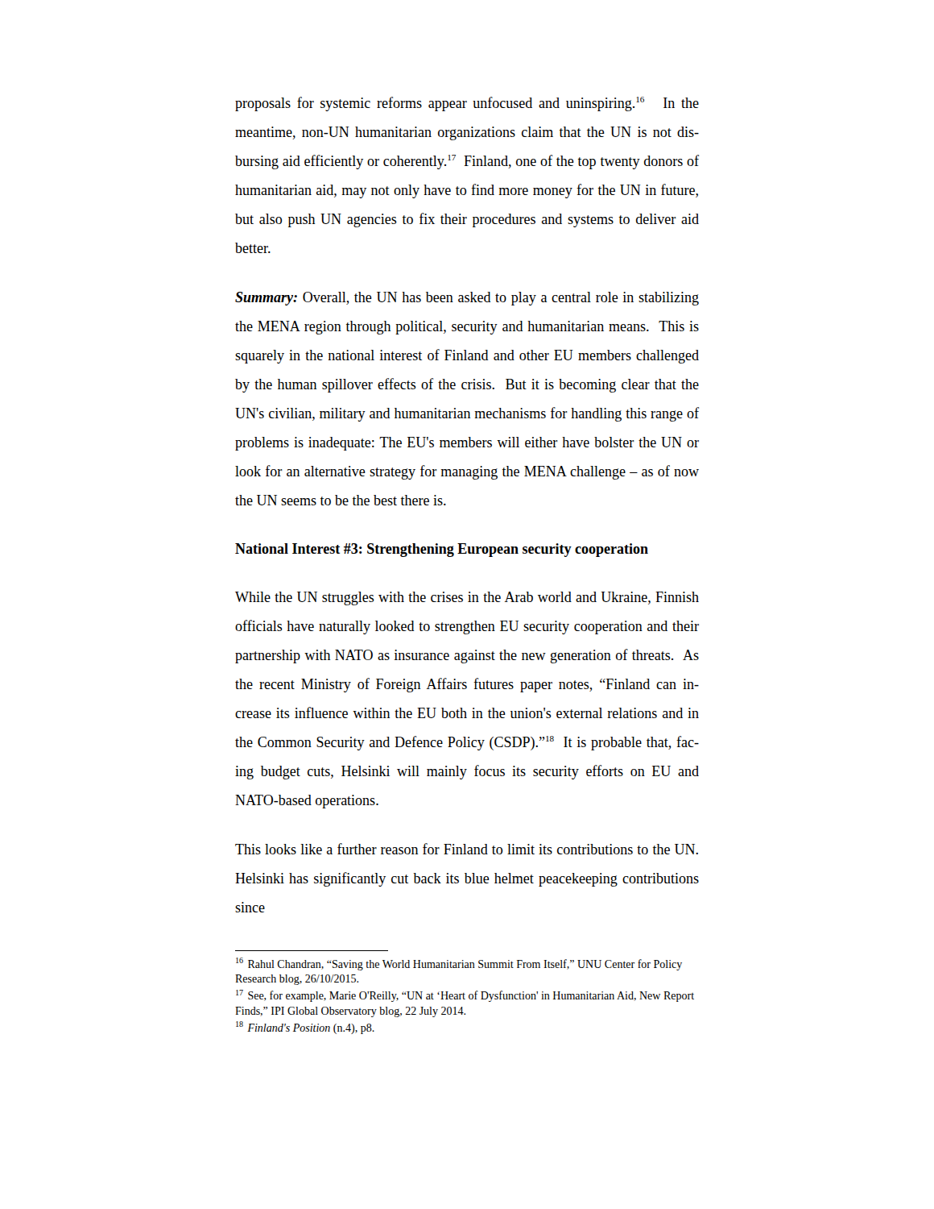proposals for systemic reforms appear unfocused and uninspiring.16 In the meantime, non-UN humanitarian organizations claim that the UN is not disbursing aid efficiently or coherently.17 Finland, one of the top twenty donors of humanitarian aid, may not only have to find more money for the UN in future, but also push UN agencies to fix their procedures and systems to deliver aid better.
Summary: Overall, the UN has been asked to play a central role in stabilizing the MENA region through political, security and humanitarian means. This is squarely in the national interest of Finland and other EU members challenged by the human spillover effects of the crisis. But it is becoming clear that the UN's civilian, military and humanitarian mechanisms for handling this range of problems is inadequate: The EU's members will either have bolster the UN or look for an alternative strategy for managing the MENA challenge – as of now the UN seems to be the best there is.
National Interest #3: Strengthening European security cooperation
While the UN struggles with the crises in the Arab world and Ukraine, Finnish officials have naturally looked to strengthen EU security cooperation and their partnership with NATO as insurance against the new generation of threats. As the recent Ministry of Foreign Affairs futures paper notes, “Finland can increase its influence within the EU both in the union's external relations and in the Common Security and Defence Policy (CSDP).”18 It is probable that, facing budget cuts, Helsinki will mainly focus its security efforts on EU and NATO-based operations.
This looks like a further reason for Finland to limit its contributions to the UN. Helsinki has significantly cut back its blue helmet peacekeeping contributions since
16 Rahul Chandran, “Saving the World Humanitarian Summit From Itself,” UNU Center for Policy Research blog, 26/10/2015.
17 See, for example, Marie O'Reilly, “UN at ‘Heart of Dysfunction' in Humanitarian Aid, New Report Finds,” IPI Global Observatory blog, 22 July 2014.
18 Finland's Position (n.4), p8.